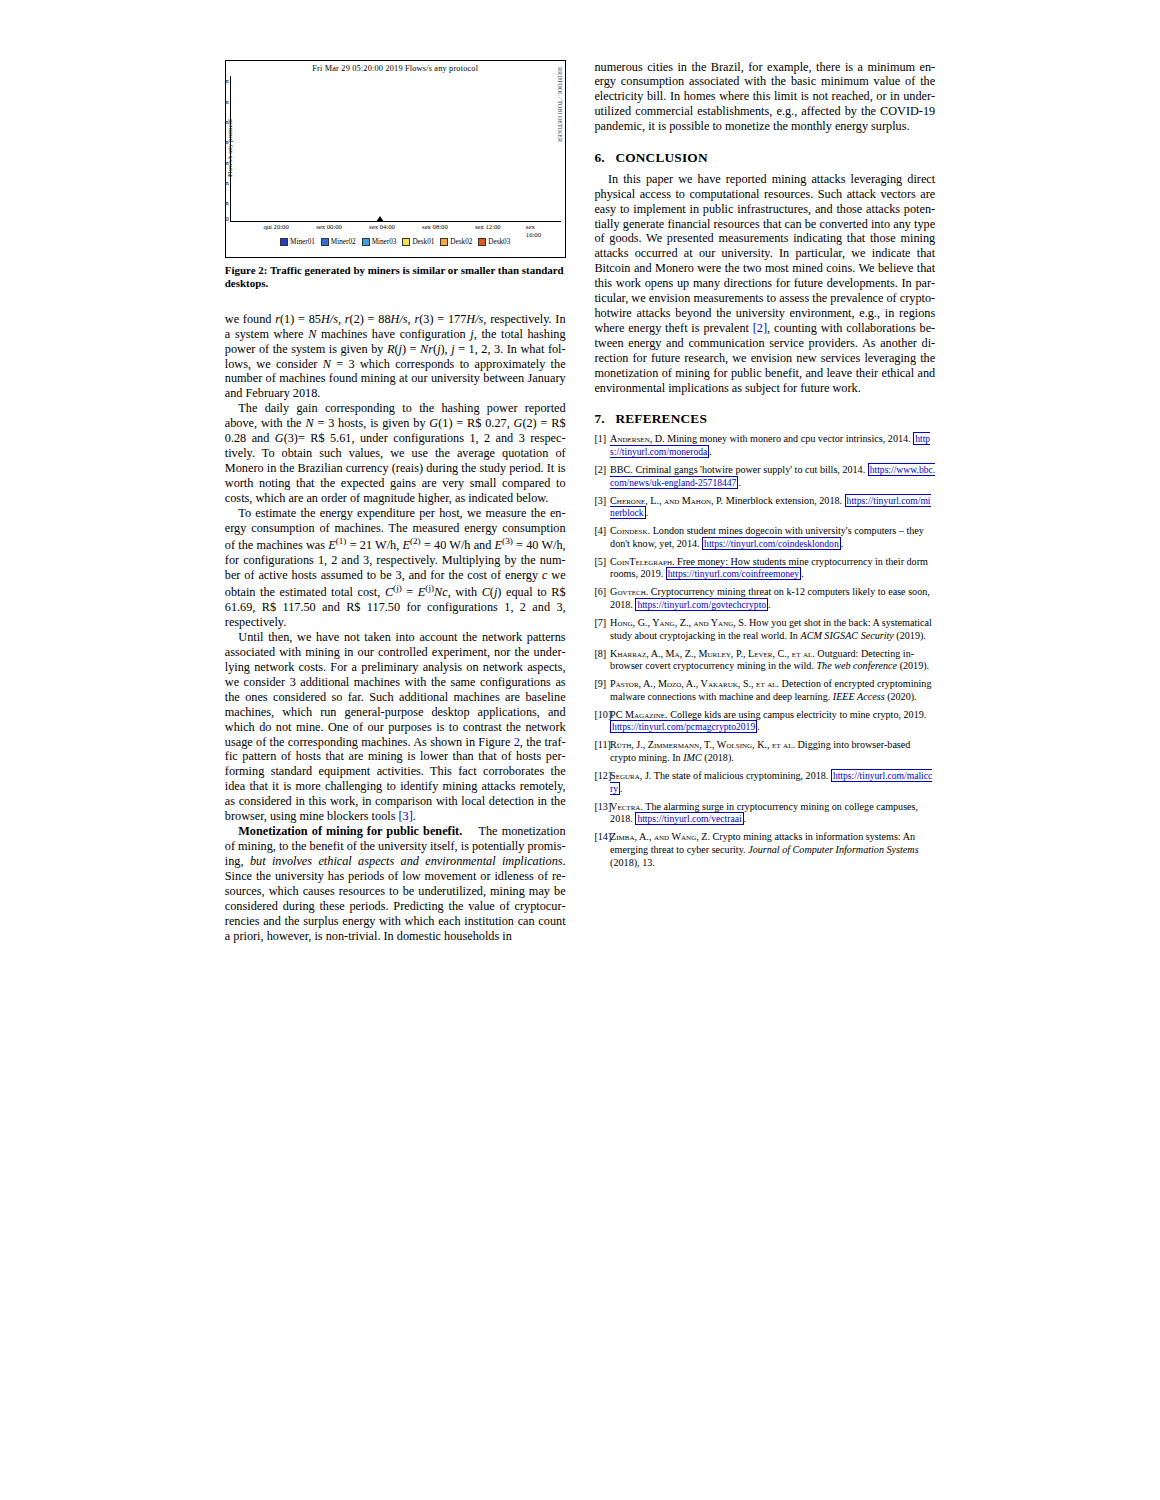Fri Mar 29 05:20:00 2019 Flows/s any protocol
RRDTOOL / TOBI OETIKER
Flows/s any protocol
700 m 600 m 500 m 400 m 300 m 200 m 100 m 0
qui 20:00 sex 00:00 sex 04:00 sex 08:00 sex 12:00 sex 16:00
Miner01
Miner02
Miner03
Desk01
Desk02
Desk03
Figure 2: Traffic generated by miners is similar or smaller than standard desktops.
we found r(1) = 85H/s, r(2) = 88H/s, r(3) = 177H/s, respectively. In a system where N machines have configuration j, the total hashing power of the system is given by R(j) = Nr(j), j = 1, 2, 3. In what follows, we consider N = 3 which corresponds to approximately the number of machines found mining at our university between January and February 2018.
The daily gain corresponding to the hashing power reported above, with the N = 3 hosts, is given by G(1) = R$ 0.27, G(2) = R$ 0.28 and G(3)= R$ 5.61, under configurations 1, 2 and 3 respectively. To obtain such values, we use the average quotation of Monero in the Brazilian currency (reais) during the study period. It is worth noting that the expected gains are very small compared to costs, which are an order of magnitude higher, as indicated below.
To estimate the energy expenditure per host, we measure the energy consumption of machines. The measured energy consumption of the machines was E(1) = 21 W/h, E(2) = 40 W/h and E(3) = 40 W/h, for configurations 1, 2 and 3, respectively. Multiplying by the number of active hosts assumed to be 3, and for the cost of energy c we obtain the estimated total cost, C(j) = E(j) Nc, with C(j) equal to R$ 61.69, R$ 117.50 and R$ 117.50 for configurations 1, 2 and 3, respectively.
Until then, we have not taken into account the network patterns associated with mining in our controlled experiment, nor the underlying network costs. For a preliminary analysis on network aspects, we consider 3 additional machines with the same configurations as the ones considered so far. Such additional machines are baseline machines, which run general-purpose desktop applications, and which do not mine. One of our purposes is to contrast the network usage of the corresponding machines. As shown in Figure 2, the traffic pattern of hosts that are mining is lower than that of hosts performing standard equipment activities. This fact corroborates the idea that it is more challenging to identify mining attacks remotely, as considered in this work, in comparison with local detection in the browser, using mine blockers tools [3].
Monetization of mining for public benefit. The monetization of mining, to the benefit of the university itself, is potentially promising, but involves ethical aspects and environmental implications. Since the university has periods of low movement or idleness of resources, which causes resources to be underutilized, mining may be considered during these periods. Predicting the value of cryptocurrencies and the surplus energy with which each institution can count a priori, however, is non-trivial. In domestic households in
numerous cities in the Brazil, for example, there is a minimum energy consumption associated with the basic minimum value of the electricity bill. In homes where this limit is not reached, or in underutilized commercial establishments, e.g., affected by the COVID-19 pandemic, it is possible to monetize the monthly energy surplus.
6. CONCLUSION
In this paper we have reported mining attacks leveraging direct physical access to computational resources. Such attack vectors are easy to implement in public infrastructures, and those attacks potentially generate financial resources that can be converted into any type of goods. We presented measurements indicating that those mining attacks occurred at our university. In particular, we indicate that Bitcoin and Monero were the two most mined coins. We believe that this work opens up many directions for future developments. In particular, we envision measurements to assess the prevalence of crypto-hotwire attacks beyond the university environment, e.g., in regions where energy theft is prevalent [2], counting with collaborations between energy and communication service providers. As another direction for future research, we envision new services leveraging the monetization of mining for public benefit, and leave their ethical and environmental implications as subject for future work.
7. REFERENCES
Andersen, D. Mining money with monero and cpu vector intrinsics, 2014. https://tinyurl.com/moneroda.
BBC. Criminal gangs 'hotwire power supply' to cut bills, 2014. https://www.bbc.com/news/uk-england-25718447.
Cherone, L., and Mahon, P. Minerblock extension, 2018. https://tinyurl.com/minerblock.
Coindesk. London student mines dogecoin with university's computers – they don't know, yet, 2014. https://tinyurl.com/coindesklondon.
CoinTelegraph. Free money: How students mine cryptocurrency in their dorm rooms, 2019. https://tinyurl.com/coinfreemoney.
Govtech. Cryptocurrency mining threat on k-12 computers likely to ease soon, 2018. https://tinyurl.com/govtechcrypto.
Hong, G., Yang, Z., and Yang, S. How you get shot in the back: A systematical study about cryptojacking in the real world. In ACM SIGSAC Security (2019).
Kharraz, A., Ma, Z., Murley, P., Lever, C., et al. Outguard: Detecting in-browser covert cryptocurrency mining in the wild. The web conference (2019).
Pastor, A., Mozo, A., Vakaruk, S., et al. Detection of encrypted cryptomining malware connections with machine and deep learning. IEEE Access (2020).
PC Magazine. College kids are using campus electricity to mine crypto, 2019. https://tinyurl.com/pcmagcrypto2019.
Rüth, J., Zimmermann, T., Wolsing, K., et al. Digging into browser-based crypto mining. In IMC (2018).
Segura, J. The state of malicious cryptomining, 2018. https://tinyurl.com/maliccry.
Vectra. The alarming surge in cryptocurrency mining on college campuses, 2018. https://tinyurl.com/vectraai.
Zimba, A., and Wang, Z. Crypto mining attacks in information systems: An emerging threat to cyber security. Journal of Computer Information Systems (2018), 13.